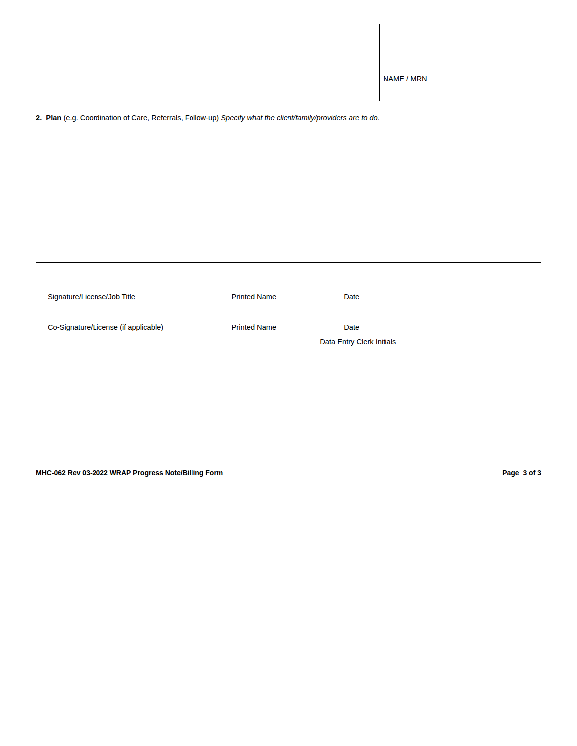NAME / MRN
2. Plan (e.g. Coordination of Care, Referrals, Follow-up) Specify what the client/family/providers are to do.
Signature/License/Job Title
Printed Name
Date
Co-Signature/License (if applicable)
Printed Name
Date
Data Entry Clerk Initials
MHC-062 Rev 03-2022 WRAP Progress Note/Billing Form
Page 3 of 3